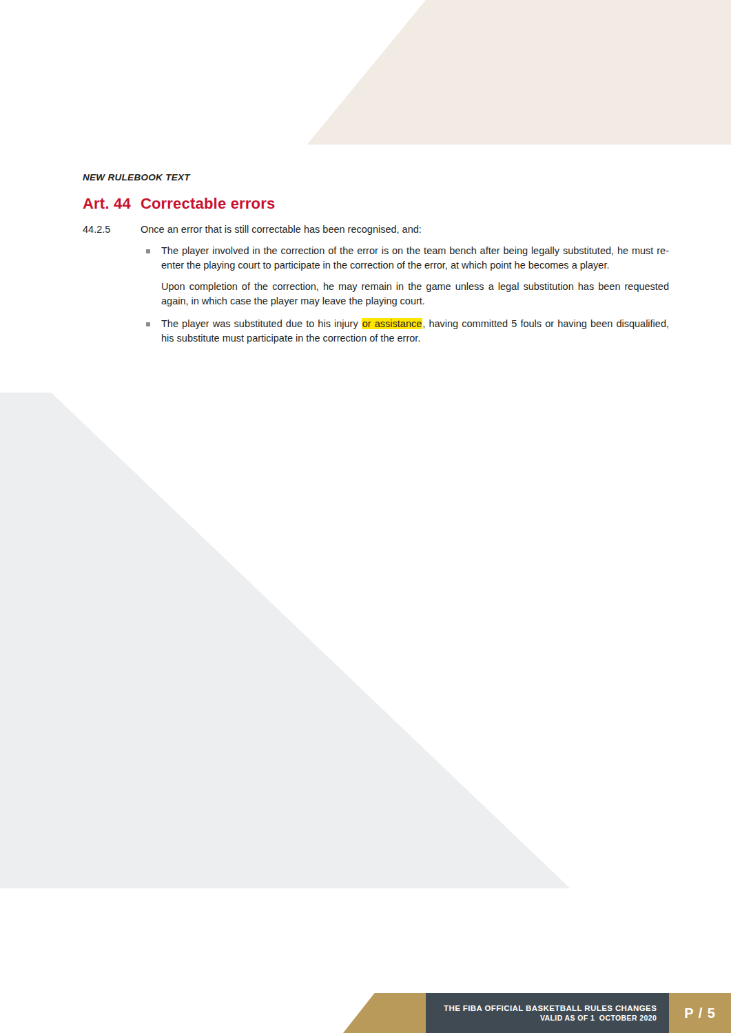NEW RULEBOOK TEXT
Art. 44 Correctable errors
44.2.5
Once an error that is still correctable has been recognised, and:
The player involved in the correction of the error is on the team bench after being legally substituted, he must re-enter the playing court to participate in the correction of the error, at which point he becomes a player.
Upon completion of the correction, he may remain in the game unless a legal substitution has been requested again, in which case the player may leave the playing court.
The player was substituted due to his injury or assistance, having committed 5 fouls or having been disqualified, his substitute must participate in the correction of the error.
The FIBA Official Basketball Rules Changes Valid as of 1 October 2020
P / 5